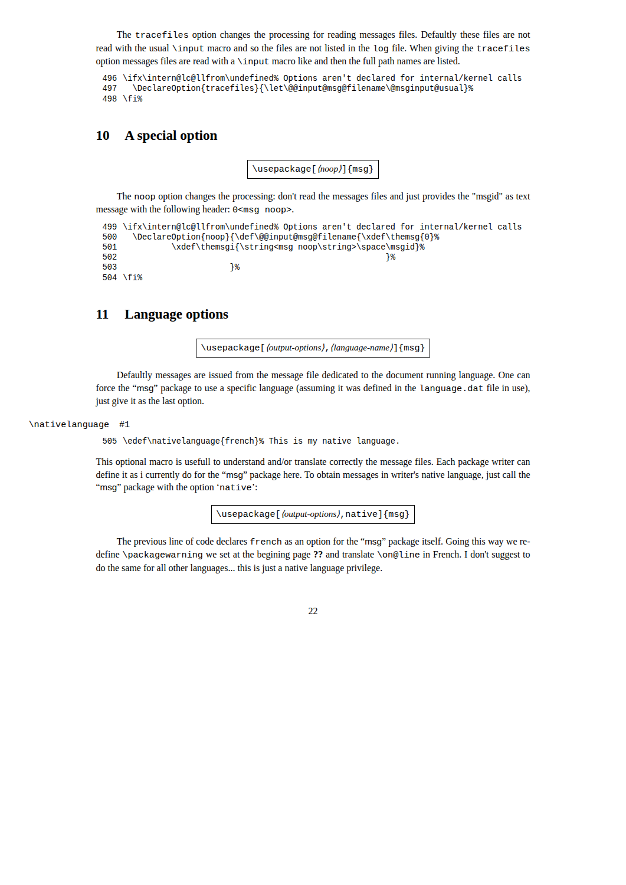The tracefiles option changes the processing for reading messages files. Defaultly these files are not read with the usual \input macro and so the files are not listed in the log file. When giving the tracefiles option messages files are read with a \input macro like and then the full path names are listed.
496\ifx\intern@lc@llfrom\undefined% Options aren't declared for internal/kernel calls 497 \DeclareOption{tracefiles}{\let\@@input@msg@filename\@msginput@usual}% 498\fi%
10 A special option
\usepackage[⟨noop⟩]{msg}
The noop option changes the processing: don't read the messages files and just provides the "msgid" as text message with the following header: 0<msg noop>.
499\ifx\intern@lc@llfrom\undefined% Options aren't declared for internal/kernel calls 500 \DeclareOption{noop}{\def\@@input@msg@filename{\xdef\themsg{0}% 501 \xdef\themsgi{\string<msg noop\string>\space\msgid}% 502 }% 503 }% 504\fi%
11 Language options
\usepackage[⟨output-options⟩,⟨language-name⟩]{msg}
Defaultly messages are issued from the message file dedicated to the document running language. One can force the “msg” package to use a specific language (assuming it was defined in the language.dat file in use), just give it as the last option.
\nativelanguage
#1
505\edef\nativelanguage{french}% This is my native language.
This optional macro is usefull to understand and/or translate correctly the message files. Each package writer can define it as i currently do for the “msg” package here. To obtain messages in writer's native language, just call the “msg” package with the option ‘native’:
\usepackage[⟨output-options⟩,native]{msg}
The previous line of code declares french as an option for the “msg” package itself. Going this way we redefine \packagewarning we set at the begining page ?? and translate \on@line in French. I don't suggest to do the same for all other languages... this is just a native language privilege.
22